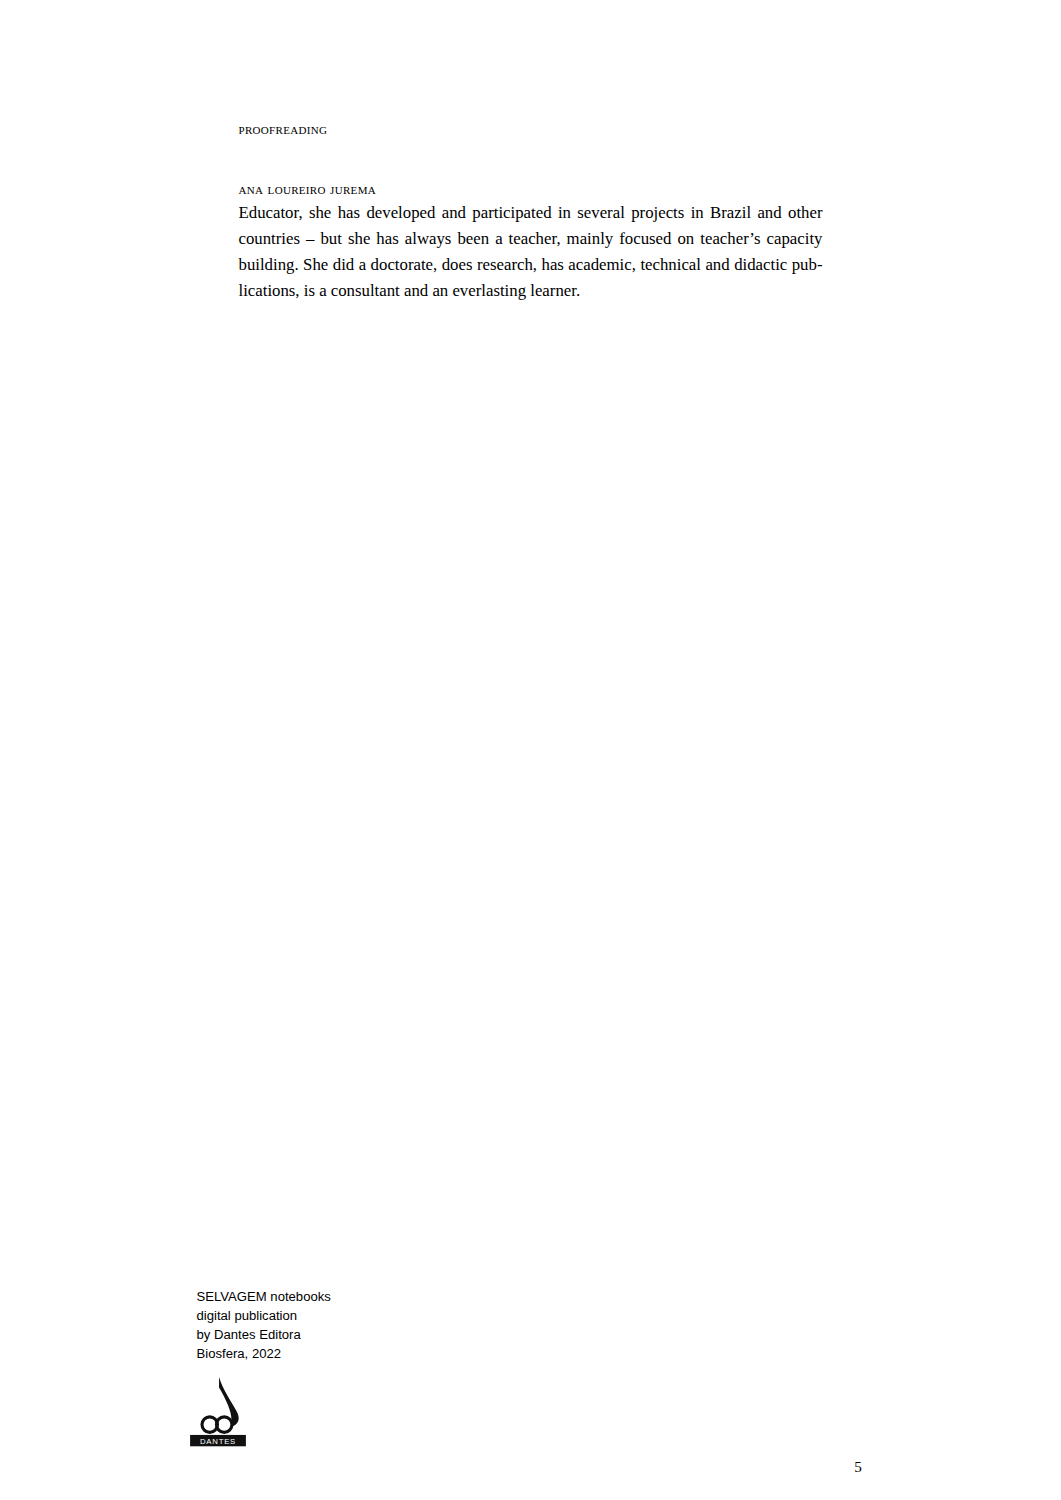Proofreading
Ana Loureiro Jurema
Educator, she has developed and participated in several projects in Brazil and other countries – but she has always been a teacher, mainly focused on teacher’s capacity building. She did a doctorate, does research, has academic, technical and didactic publications, is a consultant and an everlasting learner.
SELVAGEM notebooks
digital publication
by Dantes Editora
Biosfera, 2022
DANTES
5